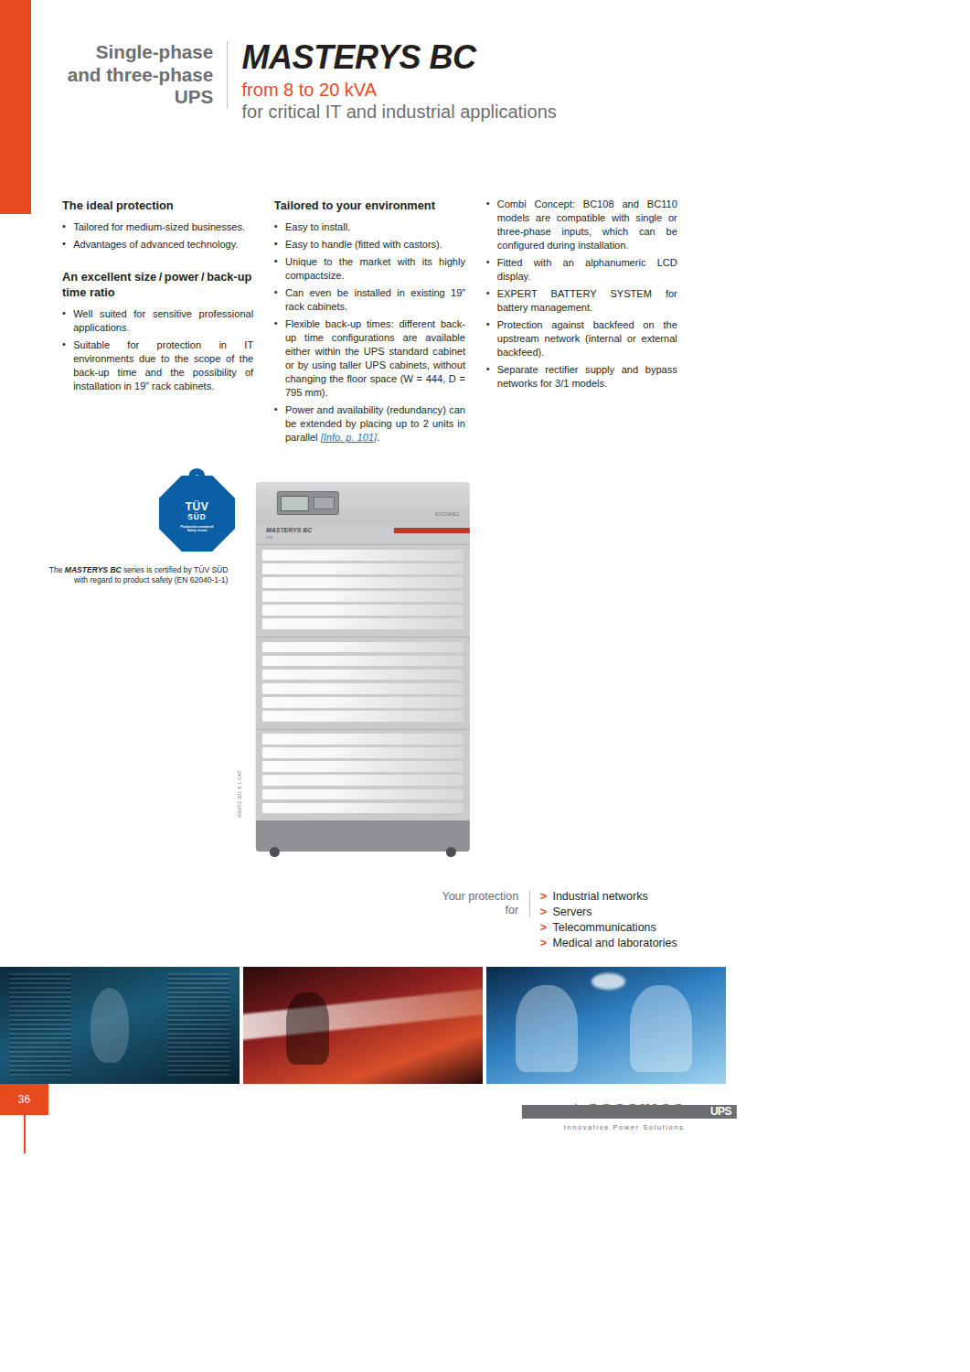Single-phase
and three-phase
UPS
MASTERYS BC
from 8 to 20 kVA
for critical IT and industrial applications
The ideal protection
Tailored for medium-sized businesses.
Advantages of advanced technology.
An excellent size / power / back-up time ratio
Well suited for sensitive professional applications.
Suitable for protection in IT environments due to the scope of the back-up time and the possibility of installation in 19” rack cabinets.
Tailored to your environment
Easy to install.
Easy to handle (fitted with castors).
Unique to the market with its highly compactsize.
Can even be installed in existing 19” rack cabinets.
Flexible back-up times: different back-up time configurations are available either within the UPS standard cabinet or by using taller UPS cabinets, without changing the floor space (W = 444, D = 795 mm).
Power and availability (redundancy) can be extended by placing up to 2 units in parallel [Info. p. 101].
Combi Concept: BC108 and BC110 models are compatible with single or three-phase inputs, which can be configured during installation.
Fitted with an alphanumeric LCD display.
EXPERT BATTERY SYSTEM for battery management.
Protection against backfeed on the upstream network (internal or external backfeed).
Separate rectifier supply and bypass networks for 3/1 models.
S
TÜV
SÜD
Production monitored
Safety tested
The MASTERYS BC series is certified by TÜV SÜD
with regard to product safety (EN 62040-1-1)
SOCOMEC
MASTERYS BC
UPS
MASTE 001 B 1 CAT
Your protection
for
Industrial networks
Servers
Telecommunications
Medical and laboratories
36
▲socomecUPS
Innovative Power Solutions